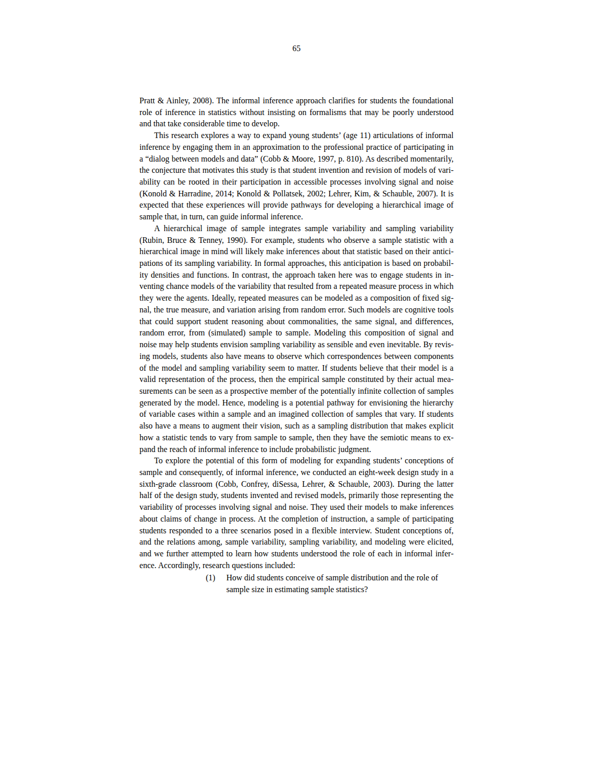65
Pratt & Ainley, 2008). The informal inference approach clarifies for students the foundational role of inference in statistics without insisting on formalisms that may be poorly understood and that take considerable time to develop.
This research explores a way to expand young students’ (age 11) articulations of informal inference by engaging them in an approximation to the professional practice of participating in a “dialog between models and data” (Cobb & Moore, 1997, p. 810). As described momentarily, the conjecture that motivates this study is that student invention and revision of models of variability can be rooted in their participation in accessible processes involving signal and noise (Konold & Harradine, 2014; Konold & Pollatsek, 2002; Lehrer, Kim, & Schauble, 2007). It is expected that these experiences will provide pathways for developing a hierarchical image of sample that, in turn, can guide informal inference.
A hierarchical image of sample integrates sample variability and sampling variability (Rubin, Bruce & Tenney, 1990). For example, students who observe a sample statistic with a hierarchical image in mind will likely make inferences about that statistic based on their anticipations of its sampling variability. In formal approaches, this anticipation is based on probability densities and functions. In contrast, the approach taken here was to engage students in inventing chance models of the variability that resulted from a repeated measure process in which they were the agents. Ideally, repeated measures can be modeled as a composition of fixed signal, the true measure, and variation arising from random error. Such models are cognitive tools that could support student reasoning about commonalities, the same signal, and differences, random error, from (simulated) sample to sample. Modeling this composition of signal and noise may help students envision sampling variability as sensible and even inevitable. By revising models, students also have means to observe which correspondences between components of the model and sampling variability seem to matter. If students believe that their model is a valid representation of the process, then the empirical sample constituted by their actual measurements can be seen as a prospective member of the potentially infinite collection of samples generated by the model. Hence, modeling is a potential pathway for envisioning the hierarchy of variable cases within a sample and an imagined collection of samples that vary. If students also have a means to augment their vision, such as a sampling distribution that makes explicit how a statistic tends to vary from sample to sample, then they have the semiotic means to expand the reach of informal inference to include probabilistic judgment.
To explore the potential of this form of modeling for expanding students’ conceptions of sample and consequently, of informal inference, we conducted an eight-week design study in a sixth-grade classroom (Cobb, Confrey, diSessa, Lehrer, & Schauble, 2003). During the latter half of the design study, students invented and revised models, primarily those representing the variability of processes involving signal and noise. They used their models to make inferences about claims of change in process. At the completion of instruction, a sample of participating students responded to a three scenarios posed in a flexible interview. Student conceptions of, and the relations among, sample variability, sampling variability, and modeling were elicited, and we further attempted to learn how students understood the role of each in informal inference. Accordingly, research questions included:
(1) How did students conceive of sample distribution and the role of sample size in estimating sample statistics?